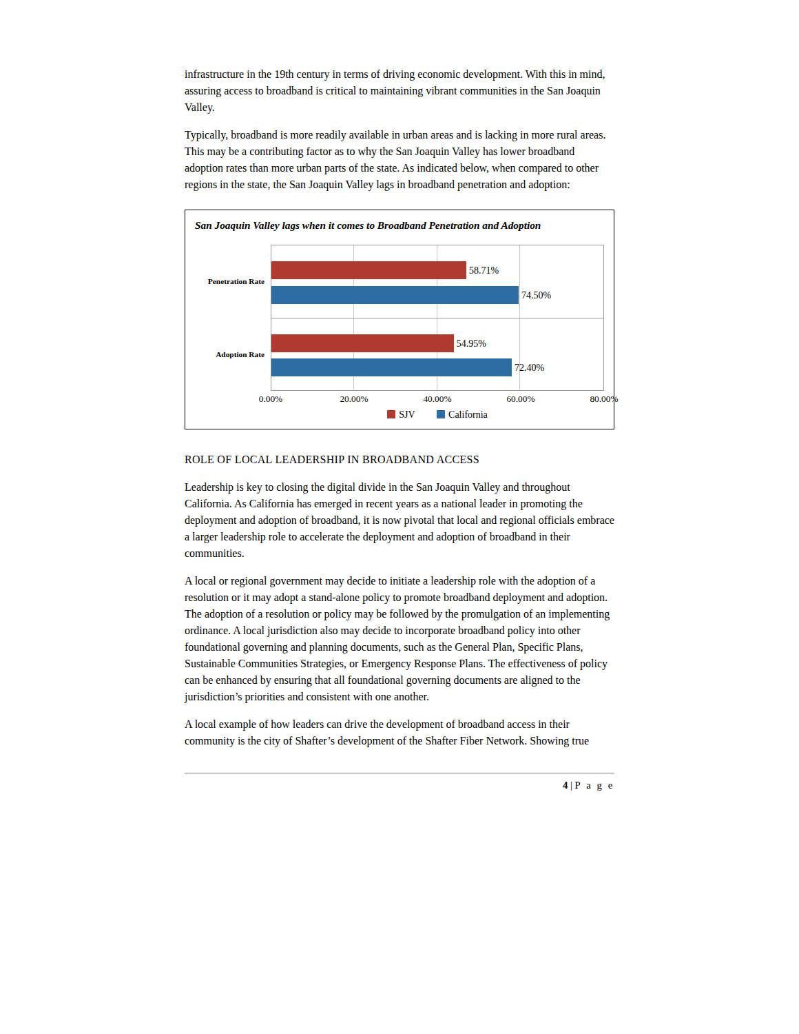infrastructure in the 19th century in terms of driving economic development. With this in mind, assuring access to broadband is critical to maintaining vibrant communities in the San Joaquin Valley.
Typically, broadband is more readily available in urban areas and is lacking in more rural areas. This may be a contributing factor as to why the San Joaquin Valley has lower broadband adoption rates than more urban parts of the state. As indicated below, when compared to other regions in the state, the San Joaquin Valley lags in broadband penetration and adoption:
San Joaquin Valley lags when it comes to Broadband Penetration and Adoption
Penetration Rate
58.71%
74.50%
Adoption Rate
54.95%
72.40%
0.00% 20.00% 40.00% 60.00% 80.00%
SJV California
ROLE OF LOCAL LEADERSHIP IN BROADBAND ACCESS
Leadership is key to closing the digital divide in the San Joaquin Valley and throughout California. As California has emerged in recent years as a national leader in promoting the deployment and adoption of broadband, it is now pivotal that local and regional officials embrace a larger leadership role to accelerate the deployment and adoption of broadband in their communities.
A local or regional government may decide to initiate a leadership role with the adoption of a resolution or it may adopt a stand-alone policy to promote broadband deployment and adoption. The adoption of a resolution or policy may be followed by the promulgation of an implementing ordinance. A local jurisdiction also may decide to incorporate broadband policy into other foundational governing and planning documents, such as the General Plan, Specific Plans, Sustainable Communities Strategies, or Emergency Response Plans. The effectiveness of policy can be enhanced by ensuring that all foundational governing documents are aligned to the jurisdiction’s priorities and consistent with one another.
A local example of how leaders can drive the development of broadband access in their community is the city of Shafter’s development of the Shafter Fiber Network. Showing true
4 | P a g e